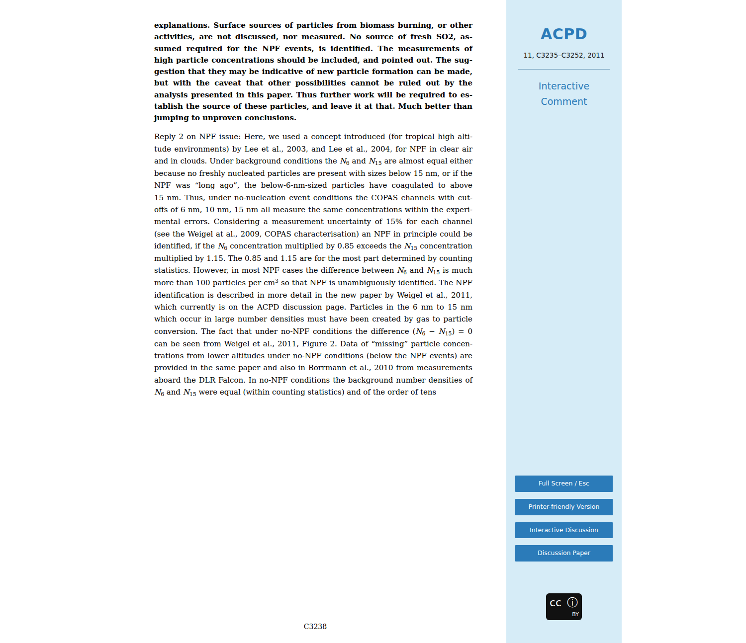ACPD
11, C3235–C3252, 2011
Interactive
Comment
Full Screen / Esc Printer-friendly Version Interactive Discussion Discussion Paper
cc ⓘ BY
explanations. Surface sources of particles from biomass burning, or other activities, are not discussed, nor measured. No source of fresh SO2, assumed required for the NPF events, is identified. The measurements of high particle concentrations should be included, and pointed out. The suggestion that they may be indicative of new particle formation can be made, but with the caveat that other possibilities cannot be ruled out by the analysis presented in this paper. Thus further work will be required to establish the source of these particles, and leave it at that. Much better than jumping to unproven conclusions.
Reply 2 on NPF issue: Here, we used a concept introduced (for tropical high altitude environments) by Lee et al., 2003, and Lee et al., 2004, for NPF in clear air and in clouds. Under background conditions the N6 and N15 are almost equal either because no freshly nucleated particles are present with sizes below 15 nm, or if the NPF was “long ago”, the below-6-nm-sized particles have coagulated to above 15 nm. Thus, under no-nucleation event conditions the COPAS channels with cut-offs of 6 nm, 10 nm, 15 nm all measure the same concentrations within the experimental errors. Considering a measurement uncertainty of 15% for each channel (see the Weigel at al., 2009, COPAS characterisation) an NPF in principle could be identified, if the N6 concentration multiplied by 0.85 exceeds the N15 concentration multiplied by 1.15. The 0.85 and 1.15 are for the most part determined by counting statistics. However, in most NPF cases the difference between N6 and N15 is much more than 100 particles per cm3 so that NPF is unambiguously identified. The NPF identification is described in more detail in the new paper by Weigel et al., 2011, which currently is on the ACPD discussion page. Particles in the 6 nm to 15 nm which occur in large number densities must have been created by gas to particle conversion. The fact that under no-NPF conditions the difference (N6 − N15) = 0 can be seen from Weigel et al., 2011, Figure 2. Data of “missing” particle concentrations from lower altitudes under no-NPF conditions (below the NPF events) are provided in the same paper and also in Borrmann et al., 2010 from measurements aboard the DLR Falcon. In no-NPF conditions the background number densities of N6 and N15 were equal (within counting statistics) and of the order of tens
C3238